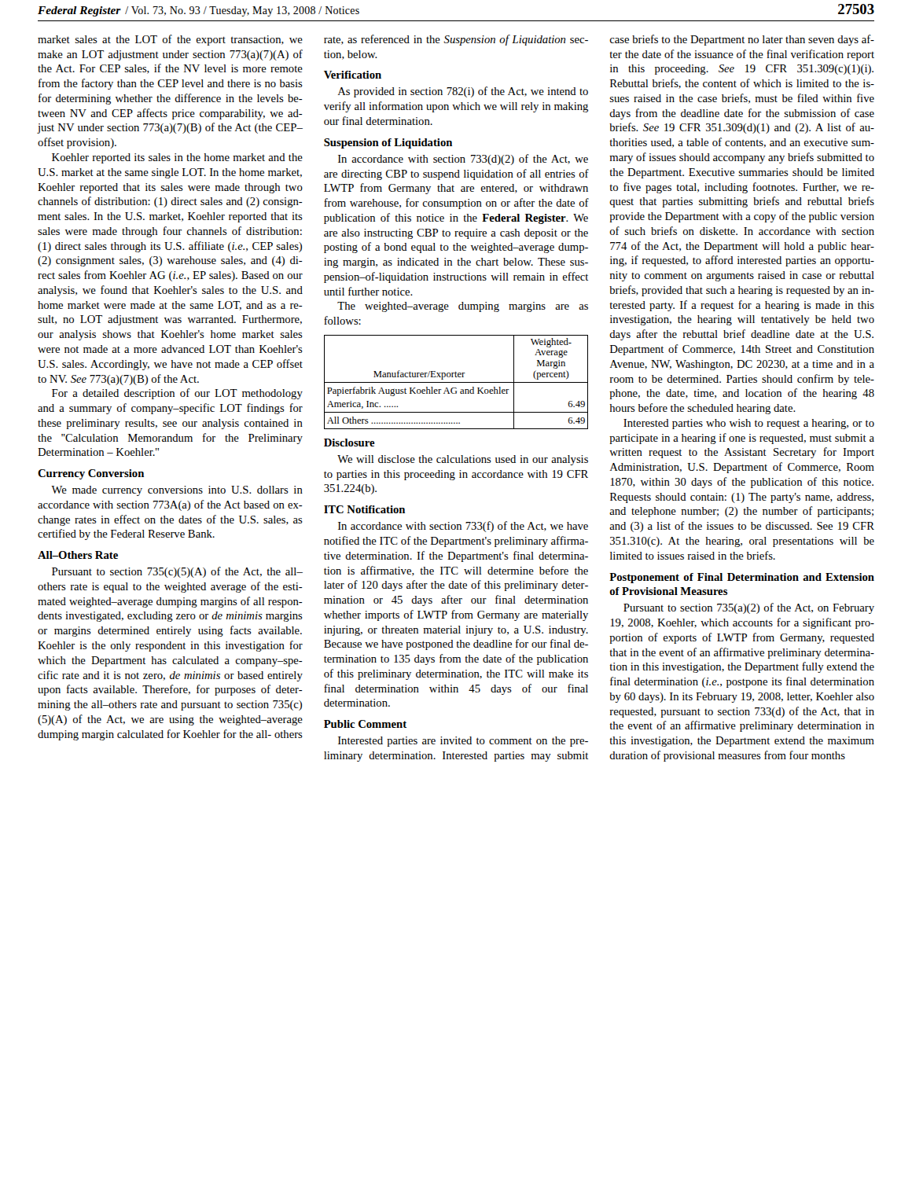Federal Register / Vol. 73, No. 93 / Tuesday, May 13, 2008 / Notices 27503
market sales at the LOT of the export transaction, we make an LOT adjustment under section 773(a)(7)(A) of the Act. For CEP sales, if the NV level is more remote from the factory than the CEP level and there is no basis for determining whether the difference in the levels between NV and CEP affects price comparability, we adjust NV under section 773(a)(7)(B) of the Act (the CEP–offset provision).
Koehler reported its sales in the home market and the U.S. market at the same single LOT. In the home market, Koehler reported that its sales were made through two channels of distribution: (1) direct sales and (2) consignment sales. In the U.S. market, Koehler reported that its sales were made through four channels of distribution: (1) direct sales through its U.S. affiliate (i.e., CEP sales) (2) consignment sales, (3) warehouse sales, and (4) direct sales from Koehler AG (i.e., EP sales). Based on our analysis, we found that Koehler's sales to the U.S. and home market were made at the same LOT, and as a result, no LOT adjustment was warranted. Furthermore, our analysis shows that Koehler's home market sales were not made at a more advanced LOT than Koehler's U.S. sales. Accordingly, we have not made a CEP offset to NV. See 773(a)(7)(B) of the Act.
For a detailed description of our LOT methodology and a summary of company–specific LOT findings for these preliminary results, see our analysis contained in the ''Calculation Memorandum for the Preliminary Determination – Koehler.''
Currency Conversion
We made currency conversions into U.S. dollars in accordance with section 773A(a) of the Act based on exchange rates in effect on the dates of the U.S. sales, as certified by the Federal Reserve Bank.
All–Others Rate
Pursuant to section 735(c)(5)(A) of the Act, the all–others rate is equal to the weighted average of the estimated weighted–average dumping margins of all respondents investigated, excluding zero or de minimis margins or margins determined entirely using facts available. Koehler is the only respondent in this investigation for which the Department has calculated a company–specific rate and it is not zero, de minimis or based entirely upon facts available. Therefore, for purposes of determining the all–others rate and pursuant to section 735(c)(5)(A) of the Act, we are using the weighted–average dumping margin calculated for Koehler for the all- others rate, as referenced in the Suspension of Liquidation section, below.
Verification
As provided in section 782(i) of the Act, we intend to verify all information upon which we will rely in making our final determination.
Suspension of Liquidation
In accordance with section 733(d)(2) of the Act, we are directing CBP to suspend liquidation of all entries of LWTP from Germany that are entered, or withdrawn from warehouse, for consumption on or after the date of publication of this notice in the Federal Register. We are also instructing CBP to require a cash deposit or the posting of a bond equal to the weighted–average dumping margin, as indicated in the chart below. These suspension–of-liquidation instructions will remain in effect until further notice.
The weighted–average dumping margins are as follows:
| Manufacturer/Exporter | Weighted- Average Margin (percent) |
| --- | --- |
| Papierfabrik August Koehler AG and Koehler America, Inc. ...... | 6.49 |
| All Others .................................... | 6.49 |
Disclosure
We will disclose the calculations used in our analysis to parties in this proceeding in accordance with 19 CFR 351.224(b).
ITC Notification
In accordance with section 733(f) of the Act, we have notified the ITC of the Department's preliminary affirmative determination. If the Department's final determination is affirmative, the ITC will determine before the later of 120 days after the date of this preliminary determination or 45 days after our final determination whether imports of LWTP from Germany are materially injuring, or threaten material injury to, a U.S. industry. Because we have postponed the deadline for our final determination to 135 days from the date of the publication of this preliminary determination, the ITC will make its final determination within 45 days of our final determination.
Public Comment
Interested parties are invited to comment on the preliminary determination. Interested parties may submit case briefs to the Department no later than seven days after the date of the issuance of the final verification report in this proceeding. See 19 CFR 351.309(c)(1)(i). Rebuttal briefs, the content of which is limited to the issues raised in the case briefs, must be filed within five days from the deadline date for the submission of case briefs. See 19 CFR 351.309(d)(1) and (2). A list of authorities used, a table of contents, and an executive summary of issues should accompany any briefs submitted to the Department. Executive summaries should be limited to five pages total, including footnotes. Further, we request that parties submitting briefs and rebuttal briefs provide the Department with a copy of the public version of such briefs on diskette. In accordance with section 774 of the Act, the Department will hold a public hearing, if requested, to afford interested parties an opportunity to comment on arguments raised in case or rebuttal briefs, provided that such a hearing is requested by an interested party. If a request for a hearing is made in this investigation, the hearing will tentatively be held two days after the rebuttal brief deadline date at the U.S. Department of Commerce, 14th Street and Constitution Avenue, NW, Washington, DC 20230, at a time and in a room to be determined. Parties should confirm by telephone, the date, time, and location of the hearing 48 hours before the scheduled hearing date.
Interested parties who wish to request a hearing, or to participate in a hearing if one is requested, must submit a written request to the Assistant Secretary for Import Administration, U.S. Department of Commerce, Room 1870, within 30 days of the publication of this notice. Requests should contain: (1) The party's name, address, and telephone number; (2) the number of participants; and (3) a list of the issues to be discussed. See 19 CFR 351.310(c). At the hearing, oral presentations will be limited to issues raised in the briefs.
Postponement of Final Determination and Extension of Provisional Measures
Pursuant to section 735(a)(2) of the Act, on February 19, 2008, Koehler, which accounts for a significant proportion of exports of LWTP from Germany, requested that in the event of an affirmative preliminary determination in this investigation, the Department fully extend the final determination (i.e., postpone its final determination by 60 days). In its February 19, 2008, letter, Koehler also requested, pursuant to section 733(d) of the Act, that in the event of an affirmative preliminary determination in this investigation, the Department extend the maximum duration of provisional measures from four months